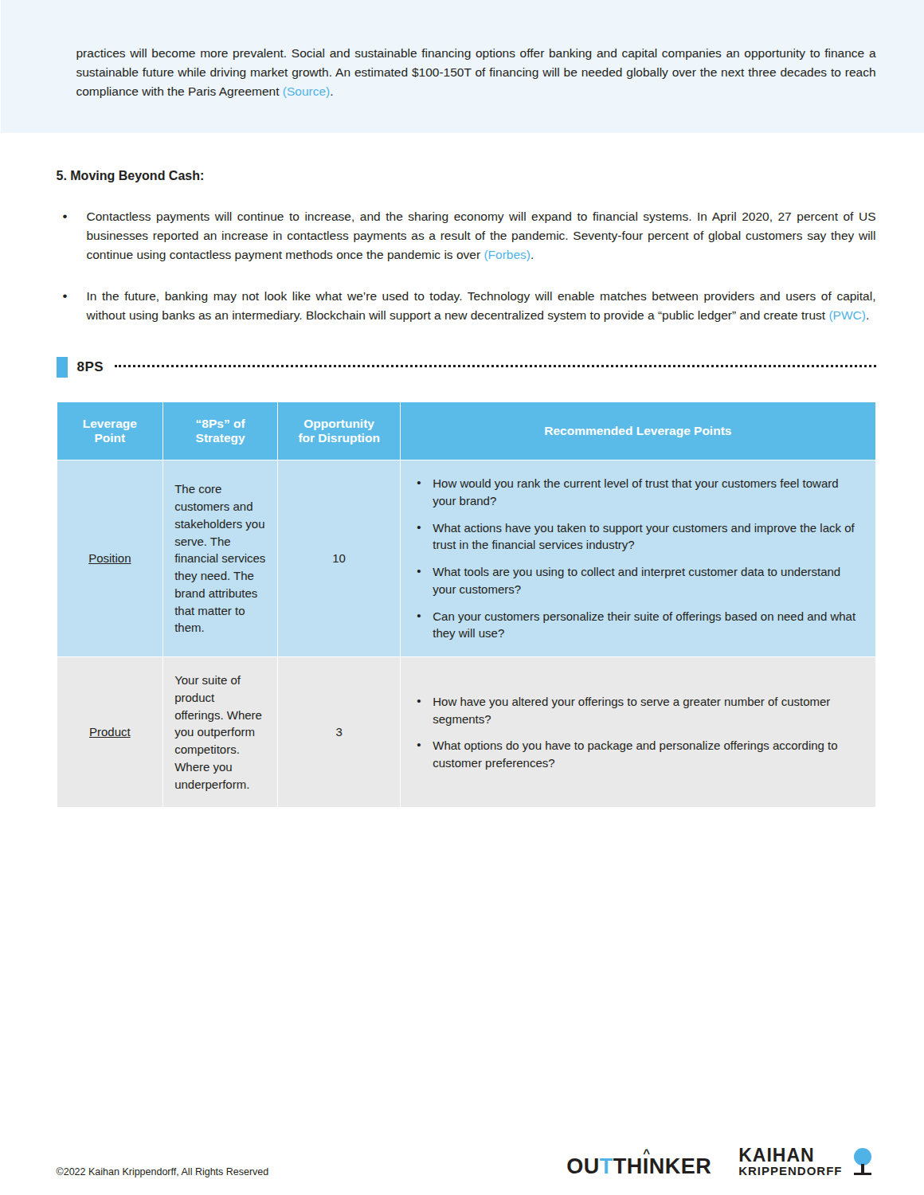practices will become more prevalent. Social and sustainable financing options offer banking and capital companies an opportunity to finance a sustainable future while driving market growth. An estimated $100-150T of financing will be needed globally over the next three decades to reach compliance with the Paris Agreement (Source).
5. Moving Beyond Cash:
Contactless payments will continue to increase, and the sharing economy will expand to financial systems. In April 2020, 27 percent of US businesses reported an increase in contactless payments as a result of the pandemic. Seventy-four percent of global customers say they will continue using contactless payment methods once the pandemic is over (Forbes).
In the future, banking may not look like what we’re used to today. Technology will enable matches between providers and users of capital, without using banks as an intermediary. Blockchain will support a new decentralized system to provide a “public ledger” and create trust (PWC).
8PS
| Leverage Point | “8Ps” of Strategy | Opportunity for Disruption | Recommended Leverage Points |
| --- | --- | --- | --- |
| Position | The core customers and stakeholders you serve. The financial services they need. The brand attributes that matter to them. | 10 | How would you rank the current level of trust that your customers feel toward your brand? What actions have you taken to support your customers and improve the lack of trust in the financial services industry? What tools are you using to collect and interpret customer data to understand your customers? Can your customers personalize their suite of offerings based on need and what they will use? |
| Product | Your suite of product offerings. Where you outperform competitors. Where you underperform. | 3 | How have you altered your offerings to serve a greater number of customer segments? What options do you have to package and personalize offerings according to customer preferences? |
©2022 Kaihan Krippendorff, All Rights Reserved
^OU TTHINKER
KAIHAN
KRIPPENDORFF